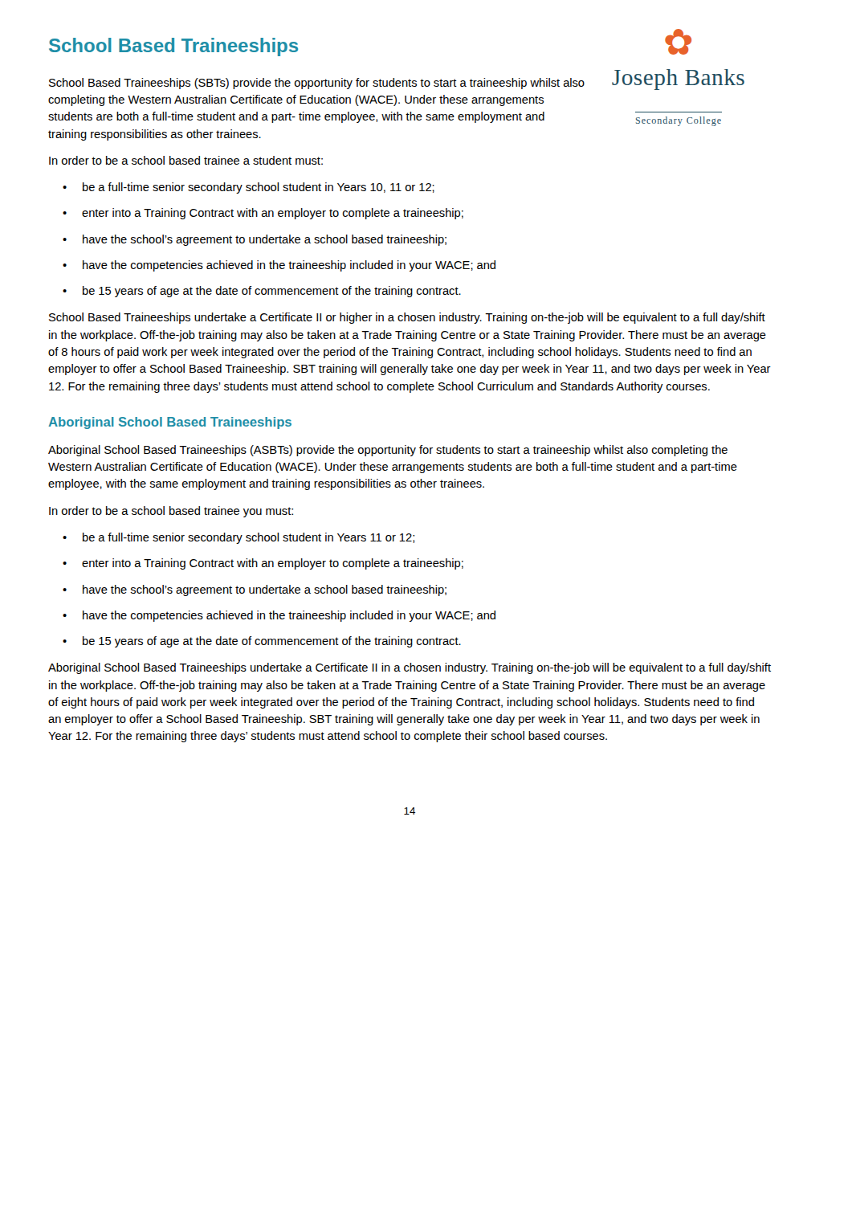✿
Joseph Banks
Secondary College
School Based Traineeships
School Based Traineeships (SBTs) provide the opportunity for students to start a traineeship whilst also completing the Western Australian Certificate of Education (WACE). Under these arrangements students are both a full-time student and a part- time employee, with the same employment and training responsibilities as other trainees.
In order to be a school based trainee a student must:
be a full-time senior secondary school student in Years 10, 11 or 12;
enter into a Training Contract with an employer to complete a traineeship;
have the school’s agreement to undertake a school based traineeship;
have the competencies achieved in the traineeship included in your WACE; and
be 15 years of age at the date of commencement of the training contract.
School Based Traineeships undertake a Certificate II or higher in a chosen industry. Training on-the-job will be equivalent to a full day/shift in the workplace. Off-the-job training may also be taken at a Trade Training Centre or a State Training Provider. There must be an average of 8 hours of paid work per week integrated over the period of the Training Contract, including school holidays. Students need to find an employer to offer a School Based Traineeship. SBT training will generally take one day per week in Year 11, and two days per week in Year 12. For the remaining three days’ students must attend school to complete School Curriculum and Standards Authority courses.
Aboriginal School Based Traineeships
Aboriginal School Based Traineeships (ASBTs) provide the opportunity for students to start a traineeship whilst also completing the Western Australian Certificate of Education (WACE). Under these arrangements students are both a full-time student and a part-time employee, with the same employment and training responsibilities as other trainees.
In order to be a school based trainee you must:
be a full-time senior secondary school student in Years 11 or 12;
enter into a Training Contract with an employer to complete a traineeship;
have the school’s agreement to undertake a school based traineeship;
have the competencies achieved in the traineeship included in your WACE; and
be 15 years of age at the date of commencement of the training contract.
Aboriginal School Based Traineeships undertake a Certificate II in a chosen industry. Training on-the-job will be equivalent to a full day/shift in the workplace. Off-the-job training may also be taken at a Trade Training Centre of a State Training Provider. There must be an average of eight hours of paid work per week integrated over the period of the Training Contract, including school holidays. Students need to find an employer to offer a School Based Traineeship. SBT training will generally take one day per week in Year 11, and two days per week in Year 12. For the remaining three days’ students must attend school to complete their school based courses.
14